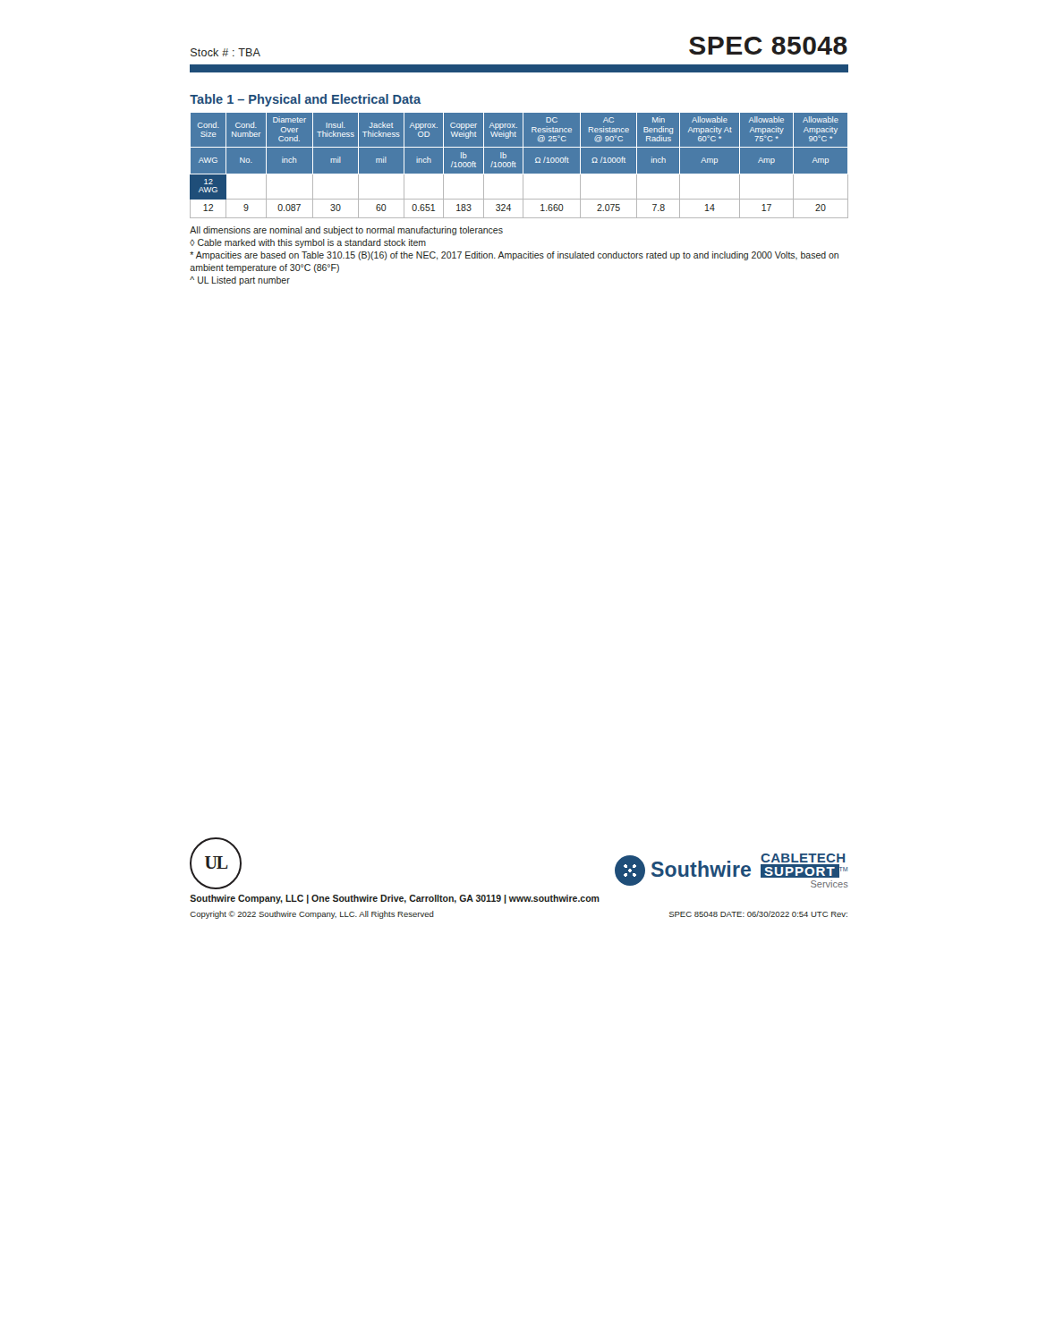Stock # : TBA
SPEC 85048
Table 1 – Physical and Electrical Data
| Cond. Size | Cond. Number | Diameter Over Cond. | Insul. Thickness | Jacket Thickness | Approx. OD | Copper Weight | Approx. Weight | DC Resistance @ 25°C | AC Resistance @ 90°C | Min Bending Radius | Allowable Ampacity At 60°C * | Allowable Ampacity 75°C * | Allowable Ampacity 90°C * |
| --- | --- | --- | --- | --- | --- | --- | --- | --- | --- | --- | --- | --- | --- |
| AWG | No. | inch | mil | mil | inch | lb /1000ft | lb /1000ft | Ω /1000ft | Ω /1000ft | inch | Amp | Amp | Amp |
| 12 AWG | | | | | | | | | | | | | |
| 12 | 9 | 0.087 | 30 | 60 | 0.651 | 183 | 324 | 1.660 | 2.075 | 7.8 | 14 | 17 | 20 |
All dimensions are nominal and subject to normal manufacturing tolerances
◊ Cable marked with this symbol is a standard stock item
* Ampacities are based on Table 310.15 (B)(16) of the NEC, 2017 Edition. Ampacities of insulated conductors rated up to and including 2000 Volts, based on ambient temperature of 30°C (86°F)
^ UL Listed part number
UL
Southwire
CABLETECH
SUPPORT TM
Services
Southwire Company, LLC | One Southwire Drive, Carrollton, GA 30119 | www.southwire.com
Copyright © 2022 Southwire Company, LLC. All Rights Reserved
SPEC 85048 DATE: 06/30/2022 0:54 UTC Rev: